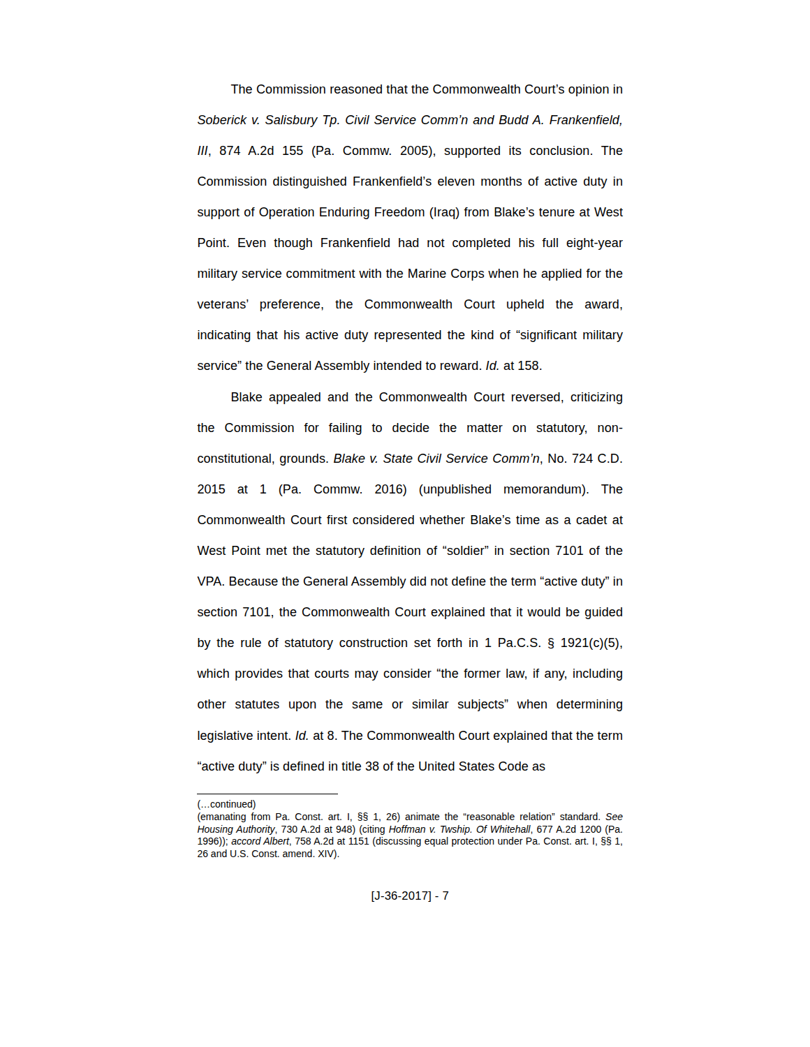The Commission reasoned that the Commonwealth Court’s opinion in Soberick v. Salisbury Tp. Civil Service Comm’n and Budd A. Frankenfield, III, 874 A.2d 155 (Pa. Commw. 2005), supported its conclusion. The Commission distinguished Frankenfield’s eleven months of active duty in support of Operation Enduring Freedom (Iraq) from Blake’s tenure at West Point. Even though Frankenfield had not completed his full eight-year military service commitment with the Marine Corps when he applied for the veterans’ preference, the Commonwealth Court upheld the award, indicating that his active duty represented the kind of “significant military service” the General Assembly intended to reward. Id. at 158.
Blake appealed and the Commonwealth Court reversed, criticizing the Commission for failing to decide the matter on statutory, non-constitutional, grounds. Blake v. State Civil Service Comm’n, No. 724 C.D. 2015 at 1 (Pa. Commw. 2016) (unpublished memorandum). The Commonwealth Court first considered whether Blake’s time as a cadet at West Point met the statutory definition of “soldier” in section 7101 of the VPA. Because the General Assembly did not define the term “active duty” in section 7101, the Commonwealth Court explained that it would be guided by the rule of statutory construction set forth in 1 Pa.C.S. § 1921(c)(5), which provides that courts may consider “the former law, if any, including other statutes upon the same or similar subjects” when determining legislative intent. Id. at 8. The Commonwealth Court explained that the term “active duty” is defined in title 38 of the United States Code as
(…continued)
(emanating from Pa. Const. art. I, §§ 1, 26) animate the “reasonable relation” standard. See Housing Authority, 730 A.2d at 948) (citing Hoffman v. Twship. Of Whitehall, 677 A.2d 1200 (Pa. 1996)); accord Albert, 758 A.2d at 1151 (discussing equal protection under Pa. Const. art. I, §§ 1, 26 and U.S. Const. amend. XIV).
[J-36-2017] - 7